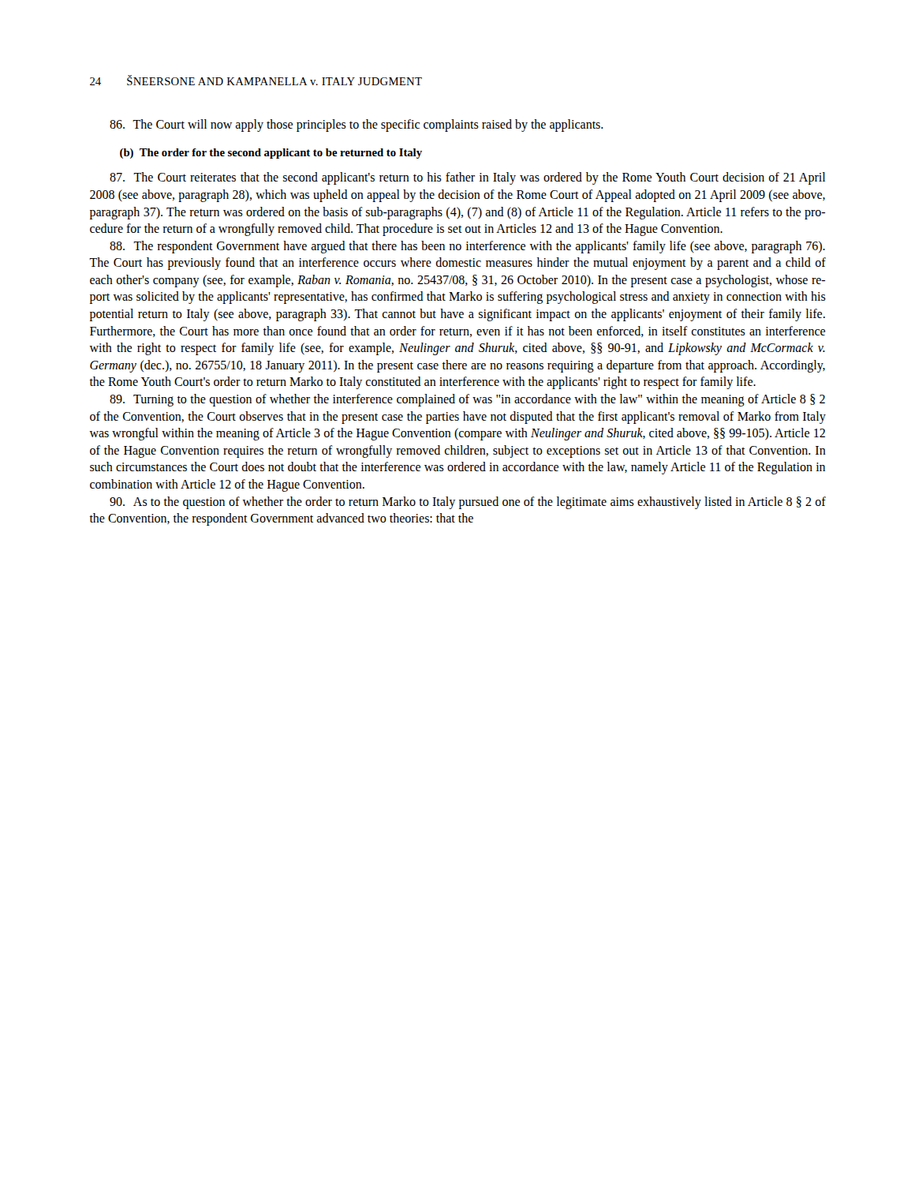24 ŠNEERSONE AND KAMPANELLA v. ITALY JUDGMENT
86. The Court will now apply those principles to the specific complaints raised by the applicants.
(b) The order for the second applicant to be returned to Italy
87. The Court reiterates that the second applicant's return to his father in Italy was ordered by the Rome Youth Court decision of 21 April 2008 (see above, paragraph 28), which was upheld on appeal by the decision of the Rome Court of Appeal adopted on 21 April 2009 (see above, paragraph 37). The return was ordered on the basis of sub-paragraphs (4), (7) and (8) of Article 11 of the Regulation. Article 11 refers to the procedure for the return of a wrongfully removed child. That procedure is set out in Articles 12 and 13 of the Hague Convention.
88. The respondent Government have argued that there has been no interference with the applicants' family life (see above, paragraph 76). The Court has previously found that an interference occurs where domestic measures hinder the mutual enjoyment by a parent and a child of each other's company (see, for example, Raban v. Romania, no. 25437/08, § 31, 26 October 2010). In the present case a psychologist, whose report was solicited by the applicants' representative, has confirmed that Marko is suffering psychological stress and anxiety in connection with his potential return to Italy (see above, paragraph 33). That cannot but have a significant impact on the applicants' enjoyment of their family life. Furthermore, the Court has more than once found that an order for return, even if it has not been enforced, in itself constitutes an interference with the right to respect for family life (see, for example, Neulinger and Shuruk, cited above, §§ 90-91, and Lipkowsky and McCormack v. Germany (dec.), no. 26755/10, 18 January 2011). In the present case there are no reasons requiring a departure from that approach. Accordingly, the Rome Youth Court's order to return Marko to Italy constituted an interference with the applicants' right to respect for family life.
89. Turning to the question of whether the interference complained of was "in accordance with the law" within the meaning of Article 8 § 2 of the Convention, the Court observes that in the present case the parties have not disputed that the first applicant's removal of Marko from Italy was wrongful within the meaning of Article 3 of the Hague Convention (compare with Neulinger and Shuruk, cited above, §§ 99-105). Article 12 of the Hague Convention requires the return of wrongfully removed children, subject to exceptions set out in Article 13 of that Convention. In such circumstances the Court does not doubt that the interference was ordered in accordance with the law, namely Article 11 of the Regulation in combination with Article 12 of the Hague Convention.
90. As to the question of whether the order to return Marko to Italy pursued one of the legitimate aims exhaustively listed in Article 8 § 2 of the Convention, the respondent Government advanced two theories: that the